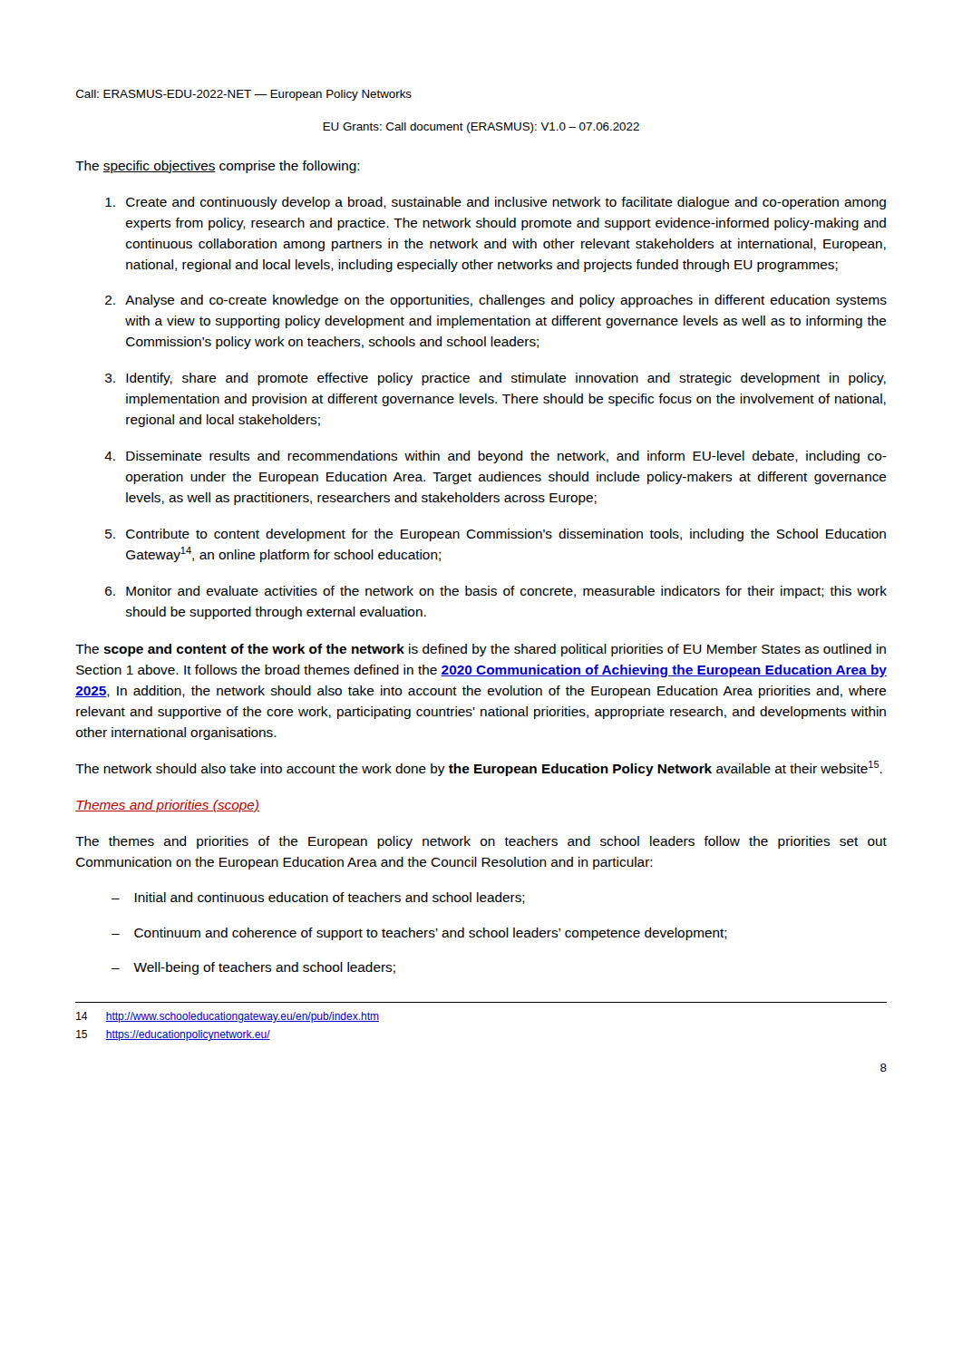Call: ERASMUS-EDU-2022-NET — European Policy Networks
EU Grants: Call document (ERASMUS): V1.0 – 07.06.2022
The specific objectives comprise the following:
Create and continuously develop a broad, sustainable and inclusive network to facilitate dialogue and co-operation among experts from policy, research and practice. The network should promote and support evidence-informed policy-making and continuous collaboration among partners in the network and with other relevant stakeholders at international, European, national, regional and local levels, including especially other networks and projects funded through EU programmes;
Analyse and co-create knowledge on the opportunities, challenges and policy approaches in different education systems with a view to supporting policy development and implementation at different governance levels as well as to informing the Commission's policy work on teachers, schools and school leaders;
Identify, share and promote effective policy practice and stimulate innovation and strategic development in policy, implementation and provision at different governance levels. There should be specific focus on the involvement of national, regional and local stakeholders;
Disseminate results and recommendations within and beyond the network, and inform EU-level debate, including co-operation under the European Education Area. Target audiences should include policy-makers at different governance levels, as well as practitioners, researchers and stakeholders across Europe;
Contribute to content development for the European Commission's dissemination tools, including the School Education Gateway14, an online platform for school education;
Monitor and evaluate activities of the network on the basis of concrete, measurable indicators for their impact; this work should be supported through external evaluation.
The scope and content of the work of the network is defined by the shared political priorities of EU Member States as outlined in Section 1 above. It follows the broad themes defined in the 2020 Communication of Achieving the European Education Area by 2025, In addition, the network should also take into account the evolution of the European Education Area priorities and, where relevant and supportive of the core work, participating countries' national priorities, appropriate research, and developments within other international organisations.
The network should also take into account the work done by the European Education Policy Network available at their website15.
Themes and priorities (scope)
The themes and priorities of the European policy network on teachers and school leaders follow the priorities set out Communication on the European Education Area and the Council Resolution and in particular:
Initial and continuous education of teachers and school leaders;
Continuum and coherence of support to teachers’ and school leaders’ competence development;
Well-being of teachers and school leaders;
| 14 | http://www.schooleducationgateway.eu/en/pub/index.htm |
| 15 | https://educationpolicynetwork.eu/ |
8